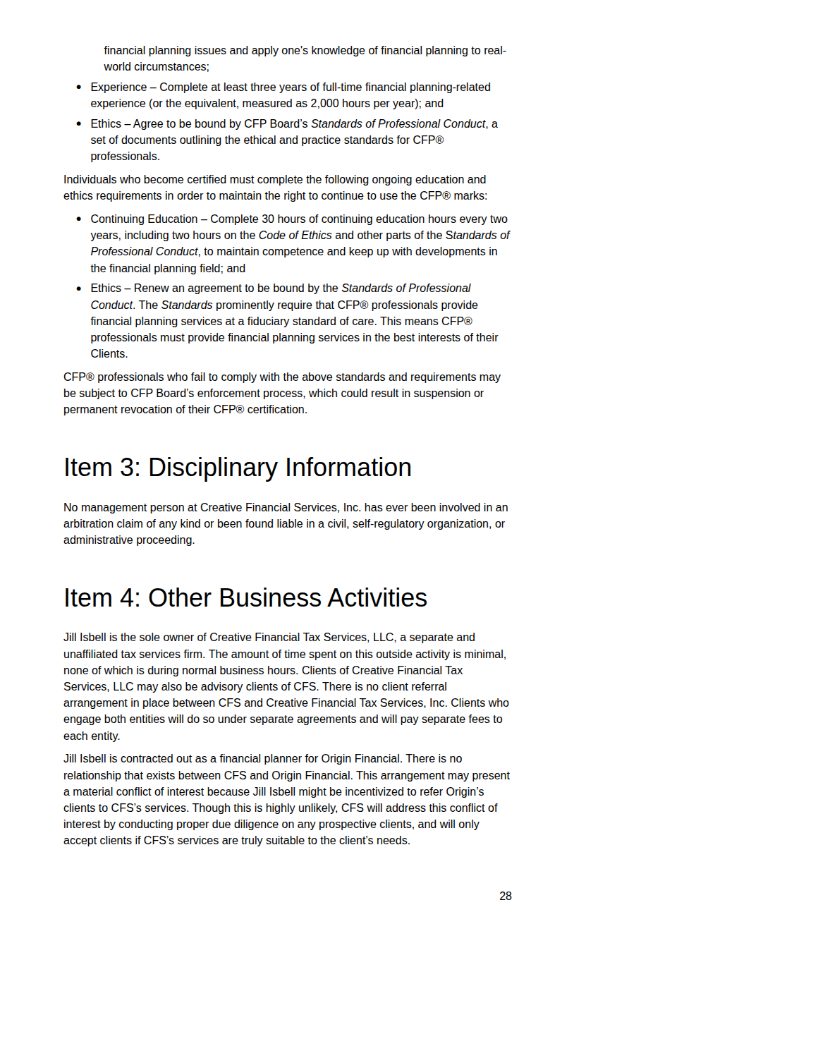financial planning issues and apply one's knowledge of financial planning to real-world circumstances;
Experience – Complete at least three years of full-time financial planning-related experience (or the equivalent, measured as 2,000 hours per year); and
Ethics – Agree to be bound by CFP Board’s Standards of Professional Conduct, a set of documents outlining the ethical and practice standards for CFP® professionals.
Individuals who become certified must complete the following ongoing education and ethics requirements in order to maintain the right to continue to use the CFP® marks:
Continuing Education – Complete 30 hours of continuing education hours every two years, including two hours on the Code of Ethics and other parts of the Standards of Professional Conduct, to maintain competence and keep up with developments in the financial planning field; and
Ethics – Renew an agreement to be bound by the Standards of Professional Conduct. The Standards prominently require that CFP® professionals provide financial planning services at a fiduciary standard of care. This means CFP® professionals must provide financial planning services in the best interests of their Clients.
CFP® professionals who fail to comply with the above standards and requirements may be subject to CFP Board’s enforcement process, which could result in suspension or permanent revocation of their CFP® certification.
Item 3: Disciplinary Information
No management person at Creative Financial Services, Inc. has ever been involved in an arbitration claim of any kind or been found liable in a civil, self-regulatory organization, or administrative proceeding.
Item 4: Other Business Activities
Jill Isbell is the sole owner of Creative Financial Tax Services, LLC, a separate and unaffiliated tax services firm. The amount of time spent on this outside activity is minimal, none of which is during normal business hours. Clients of Creative Financial Tax Services, LLC may also be advisory clients of CFS. There is no client referral arrangement in place between CFS and Creative Financial Tax Services, Inc. Clients who engage both entities will do so under separate agreements and will pay separate fees to each entity.
Jill Isbell is contracted out as a financial planner for Origin Financial. There is no relationship that exists between CFS and Origin Financial. This arrangement may present a material conflict of interest because Jill Isbell might be incentivized to refer Origin’s clients to CFS’s services. Though this is highly unlikely, CFS will address this conflict of interest by conducting proper due diligence on any prospective clients, and will only accept clients if CFS’s services are truly suitable to the client’s needs.
28